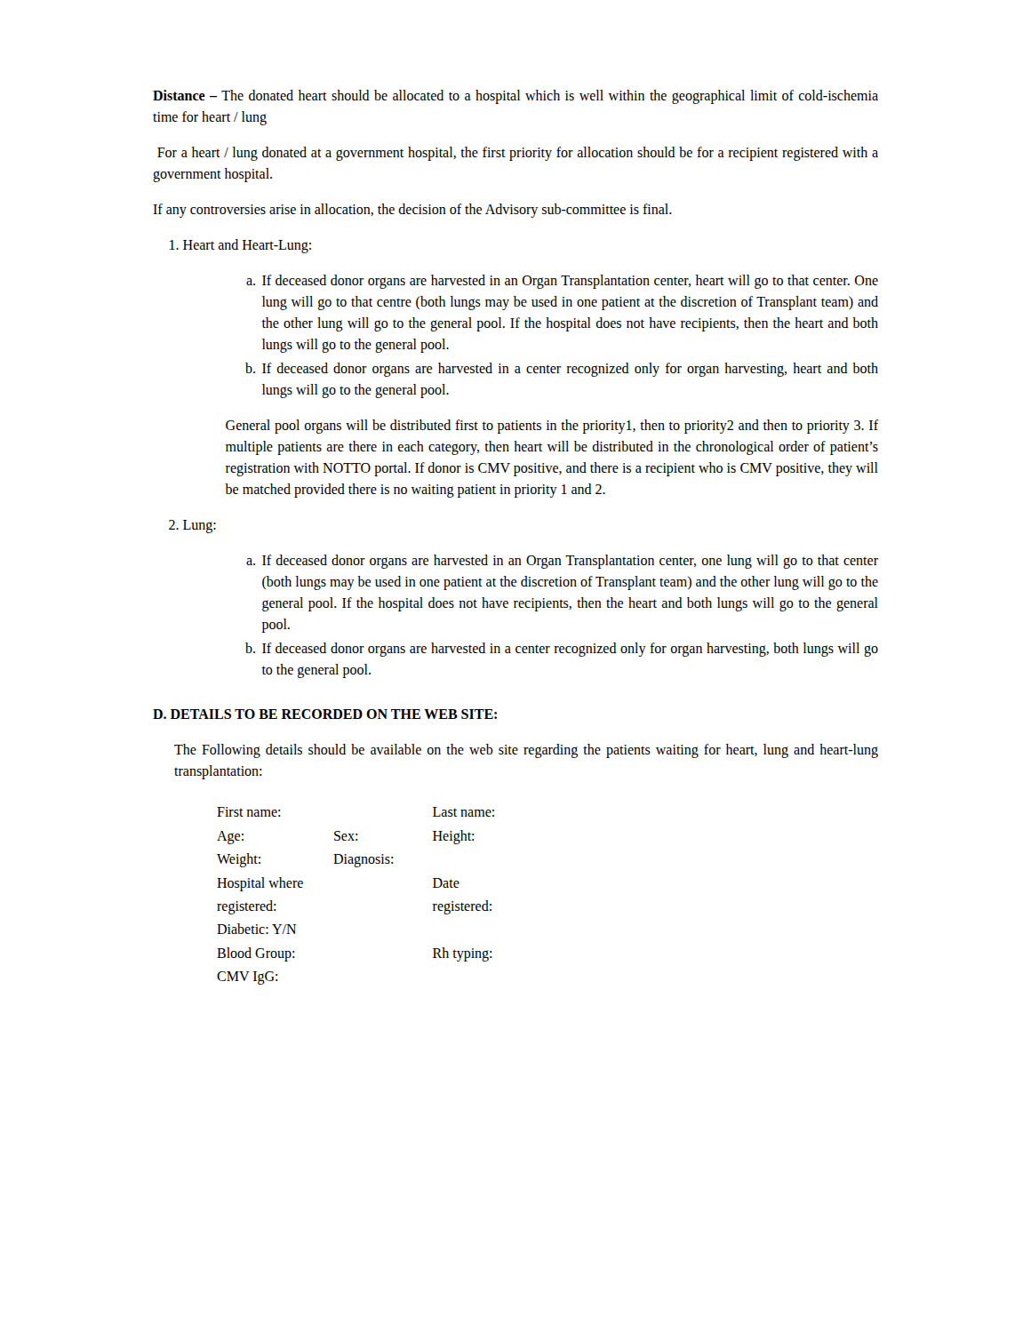Distance – The donated heart should be allocated to a hospital which is well within the geographical limit of cold-ischemia time for heart / lung
For a heart / lung donated at a government hospital, the first priority for allocation should be for a recipient registered with a government hospital.
If any controversies arise in allocation, the decision of the Advisory sub-committee is final.
Heart and Heart-Lung:
If deceased donor organs are harvested in an Organ Transplantation center, heart will go to that center. One lung will go to that centre (both lungs may be used in one patient at the discretion of Transplant team) and the other lung will go to the general pool. If the hospital does not have recipients, then the heart and both lungs will go to the general pool.
If deceased donor organs are harvested in a center recognized only for organ harvesting, heart and both lungs will go to the general pool.
General pool organs will be distributed first to patients in the priority1, then to priority2 and then to priority 3. If multiple patients are there in each category, then heart will be distributed in the chronological order of patient’s registration with NOTTO portal. If donor is CMV positive, and there is a recipient who is CMV positive, they will be matched provided there is no waiting patient in priority 1 and 2.
Lung:
If deceased donor organs are harvested in an Organ Transplantation center, one lung will go to that center (both lungs may be used in one patient at the discretion of Transplant team) and the other lung will go to the general pool. If the hospital does not have recipients, then the heart and both lungs will go to the general pool.
If deceased donor organs are harvested in a center recognized only for organ harvesting, both lungs will go to the general pool.
D. DETAILS TO BE RECORDED ON THE WEB SITE:
The Following details should be available on the web site regarding the patients waiting for heart, lung and heart-lung transplantation:
| First name: | | Last name: |
| Age: | Sex: | Height: |
| Weight: | Diagnosis: | |
| Hospital where | | Date |
| registered: | | registered: |
| Diabetic: Y/N | | |
| Blood Group: | | Rh typing: |
| CMV IgG: | | |